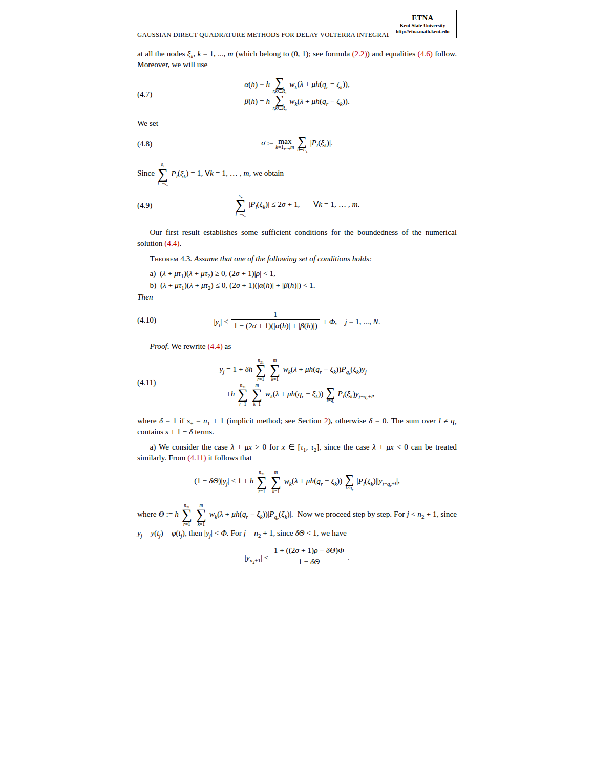ETNA
Kent State University
http://etna.math.kent.edu
GAUSSIAN DIRECT QUADRATURE METHODS FOR DELAY VOLTERRA INTEGRAL EQUATIONS 207
at all the nodes ξk, k = 1, ..., m (which belong to (0, 1); see formula (2.2)) and equalities (4.6) follow. Moreover, we will use
(4.7)
α(h) = h ∑r,k∈R1 wk(λ + μh(qr − ξk)),
β(h) = h ∑r,k∈R2 wk(λ + μh(qr − ξk)).
We set
(4.8)
σ := max k=1,...,m ∑l∈L1 |Pl(ξk)|.
Since s+ ∑ l=−s− Pl(ξk) = 1, ∀k = 1, … , m, we obtain
(4.9)
s+ ∑ l=−s− |Pl(ξk)| ≤ 2σ + 1, ∀k = 1, … , m.
Our first result establishes some sufficient conditions for the boundedness of the numerical solution (4.4).
Theorem 4.3. Assume that one of the following set of conditions holds:
a) (λ + μτ1)(λ + μτ2) ≥ 0, (2σ + 1)|ρ| < 1,
b) (λ + μτ1)(λ + μτ2) ≤ 0, (2σ + 1)(|α(h)| + |β(h)|) < 1.
Then
(4.10)
|yj| ≤ 1 1 − (2σ + 1)(|α(h)| + |β(h)|) + Φ, j = 1, ..., N.
Proof. We rewrite (4.4) as
(4.11)
yj = 1 + δh n21 ∑ r=1 m ∑ k=1 wk(λ + μh(qr − ξk))Pqr(ξk)yj
+h n21 ∑ r=1 m ∑ k=1 wk(λ + μh(qr − ξk)) ∑l≠qr Pl(ξk)yj−qr+l,
where δ = 1 if s+ = n1 + 1 (implicit method; see Section 2), otherwise δ = 0. The sum over l ≠ qr contains s + 1 − δ terms.
a) We consider the case λ + μx > 0 for x ∈ [τ1, τ2], since the case λ + μx < 0 can be treated similarly. From (4.11) it follows that
(1 − δΘ)|yj| ≤ 1 + h n21 ∑ r=1 m ∑ k=1 wk(λ + μh(qr − ξk)) ∑l≠qr |Pl(ξk)||yj−qr+l|,
where Θ := h n21 ∑ r=1 m ∑ k=1 wk(λ + μh(qr − ξk))|Pqr(ξk)|. Now we proceed step by step. For j < n2 + 1, since yj = y(tj) = φ(tj), then |yj| < Φ. For j = n2 + 1, since δΘ < 1, we have
|yn2+1| ≤ 1 + ((2σ + 1)ρ − δΘ)Φ 1 − δΘ .